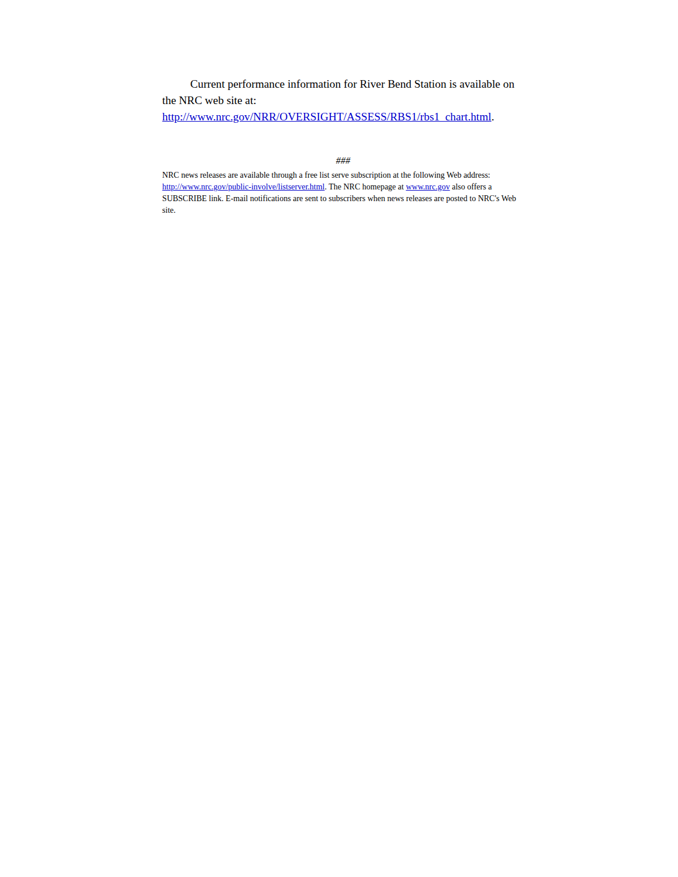Current performance information for River Bend Station is available on the NRC web site at: http://www.nrc.gov/NRR/OVERSIGHT/ASSESS/RBS1/rbs1_chart.html.
###
NRC news releases are available through a free list serve subscription at the following Web address: http://www.nrc.gov/public-involve/listserver.html. The NRC homepage at www.nrc.gov also offers a SUBSCRIBE link. E-mail notifications are sent to subscribers when news releases are posted to NRC's Web site.